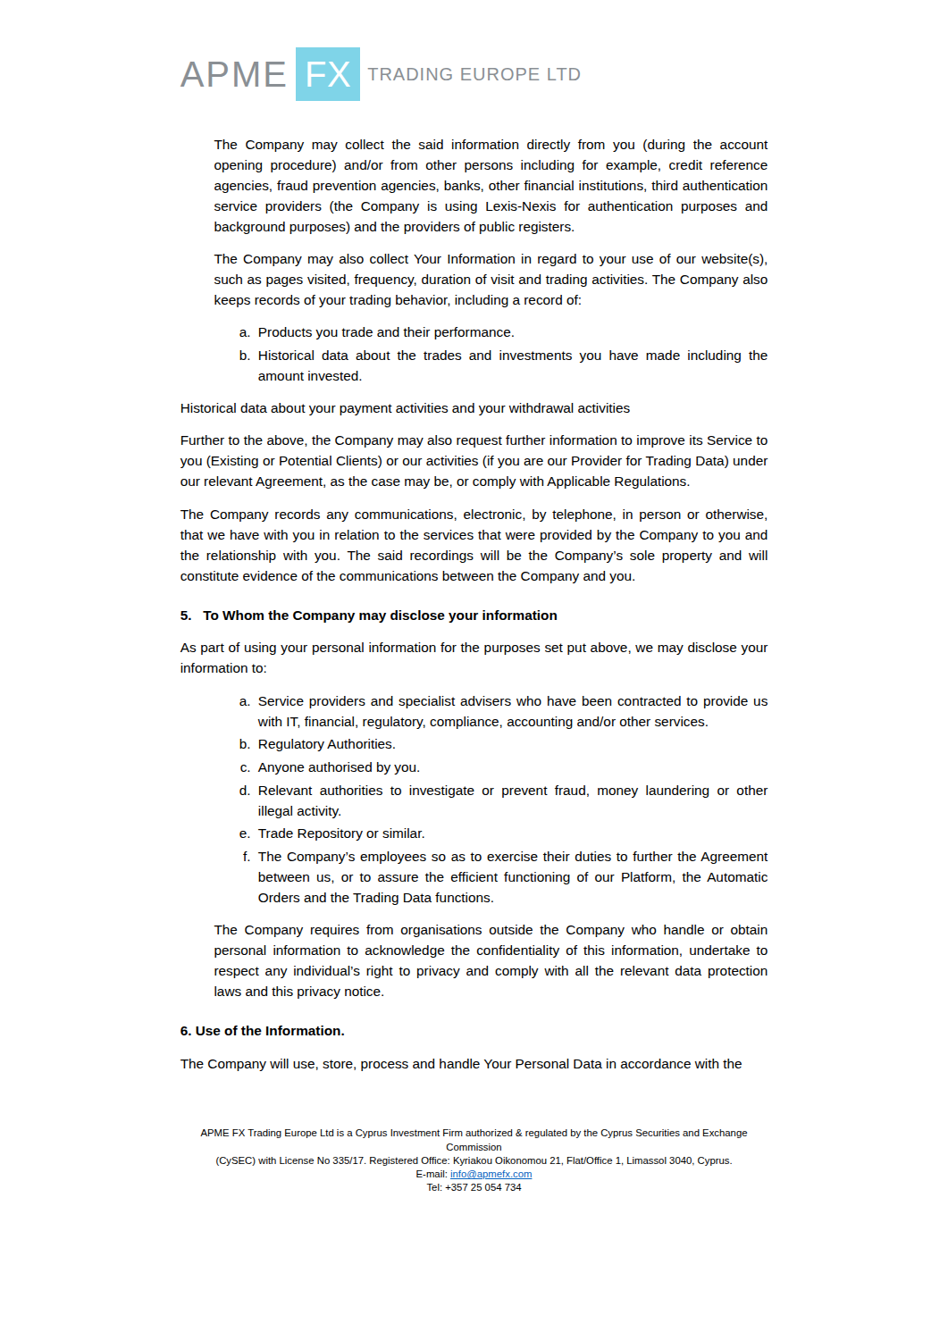APME FX TRADING EUROPE LTD
The Company may collect the said information directly from you (during the account opening procedure) and/or from other persons including for example, credit reference agencies, fraud prevention agencies, banks, other financial institutions, third authentication service providers (the Company is using Lexis-Nexis for authentication purposes and background purposes) and the providers of public registers.
The Company may also collect Your Information in regard to your use of our website(s), such as pages visited, frequency, duration of visit and trading activities. The Company also keeps records of your trading behavior, including a record of:
Products you trade and their performance.
Historical data about the trades and investments you have made including the amount invested.
Historical data about your payment activities and your withdrawal activities
Further to the above, the Company may also request further information to improve its Service to you (Existing or Potential Clients) or our activities (if you are our Provider for Trading Data) under our relevant Agreement, as the case may be, or comply with Applicable Regulations.
The Company records any communications, electronic, by telephone, in person or otherwise, that we have with you in relation to the services that were provided by the Company to you and the relationship with you. The said recordings will be the Company’s sole property and will constitute evidence of the communications between the Company and you.
5. To Whom the Company may disclose your information
As part of using your personal information for the purposes set put above, we may disclose your information to:
Service providers and specialist advisers who have been contracted to provide us with IT, financial, regulatory, compliance, accounting and/or other services.
Regulatory Authorities.
Anyone authorised by you.
Relevant authorities to investigate or prevent fraud, money laundering or other illegal activity.
Trade Repository or similar.
The Company’s employees so as to exercise their duties to further the Agreement between us, or to assure the efficient functioning of our Platform, the Automatic Orders and the Trading Data functions.
The Company requires from organisations outside the Company who handle or obtain personal information to acknowledge the confidentiality of this information, undertake to respect any individual’s right to privacy and comply with all the relevant data protection laws and this privacy notice.
6. Use of the Information.
The Company will use, store, process and handle Your Personal Data in accordance with the
APME FX Trading Europe Ltd is a Cyprus Investment Firm authorized & regulated by the Cyprus Securities and Exchange Commission
(CySEC) with License No 335/17. Registered Office: Kyriakou Oikonomou 21, Flat/Office 1, Limassol 3040, Cyprus.
E-mail: info@apmefx.com
Tel: +357 25 054 734